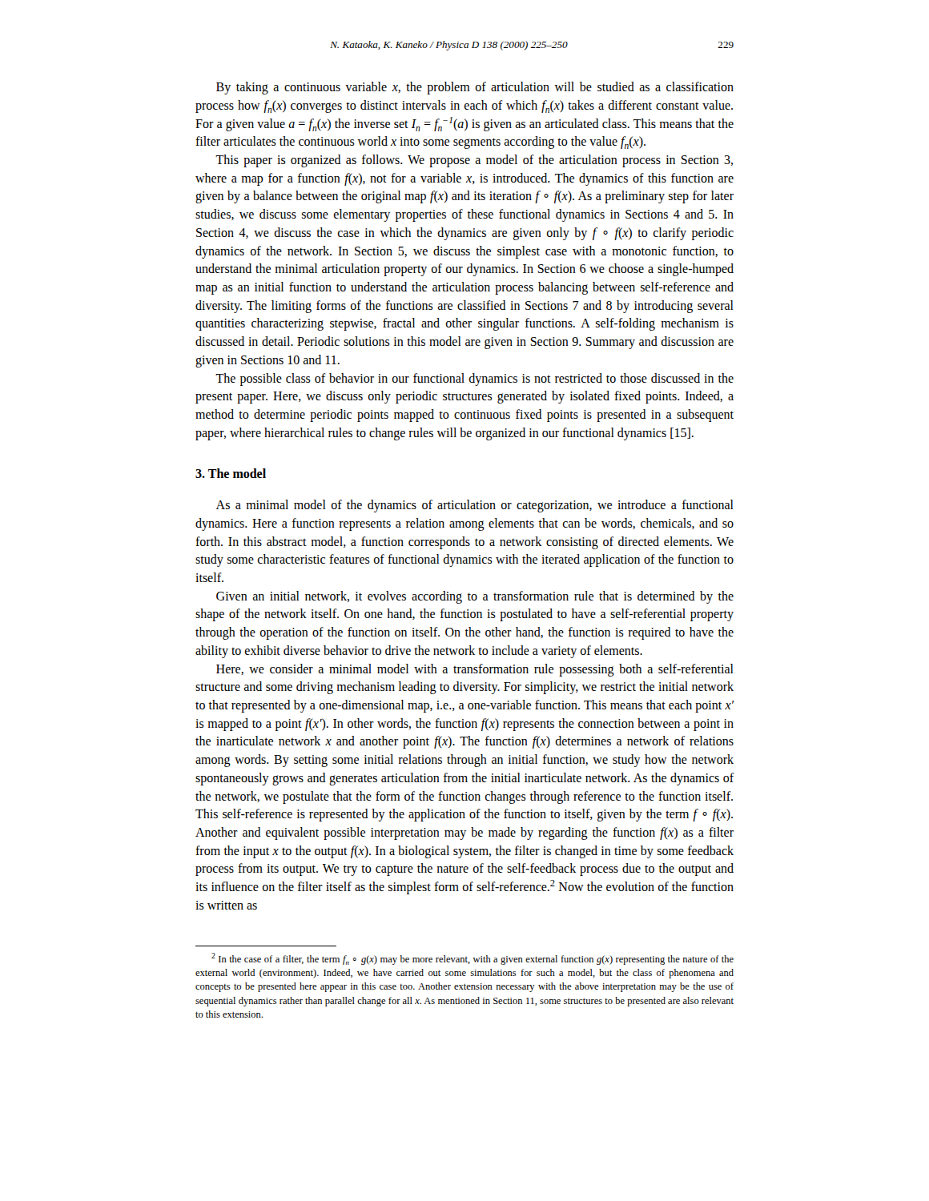N. Kataoka, K. Kaneko / Physica D 138 (2000) 225–250
229
By taking a continuous variable x, the problem of articulation will be studied as a classification process how fn(x) converges to distinct intervals in each of which fn(x) takes a different constant value. For a given value a = fn(x) the inverse set In = fn−1(a) is given as an articulated class. This means that the filter articulates the continuous world x into some segments according to the value fn(x).
This paper is organized as follows. We propose a model of the articulation process in Section 3, where a map for a function f(x), not for a variable x, is introduced. The dynamics of this function are given by a balance between the original map f(x) and its iteration f ∘ f(x). As a preliminary step for later studies, we discuss some elementary properties of these functional dynamics in Sections 4 and 5. In Section 4, we discuss the case in which the dynamics are given only by f ∘ f(x) to clarify periodic dynamics of the network. In Section 5, we discuss the simplest case with a monotonic function, to understand the minimal articulation property of our dynamics. In Section 6 we choose a single-humped map as an initial function to understand the articulation process balancing between self-reference and diversity. The limiting forms of the functions are classified in Sections 7 and 8 by introducing several quantities characterizing stepwise, fractal and other singular functions. A self-folding mechanism is discussed in detail. Periodic solutions in this model are given in Section 9. Summary and discussion are given in Sections 10 and 11.
The possible class of behavior in our functional dynamics is not restricted to those discussed in the present paper. Here, we discuss only periodic structures generated by isolated fixed points. Indeed, a method to determine periodic points mapped to continuous fixed points is presented in a subsequent paper, where hierarchical rules to change rules will be organized in our functional dynamics [15].
3. The model
As a minimal model of the dynamics of articulation or categorization, we introduce a functional dynamics. Here a function represents a relation among elements that can be words, chemicals, and so forth. In this abstract model, a function corresponds to a network consisting of directed elements. We study some characteristic features of functional dynamics with the iterated application of the function to itself.
Given an initial network, it evolves according to a transformation rule that is determined by the shape of the network itself. On one hand, the function is postulated to have a self-referential property through the operation of the function on itself. On the other hand, the function is required to have the ability to exhibit diverse behavior to drive the network to include a variety of elements.
Here, we consider a minimal model with a transformation rule possessing both a self-referential structure and some driving mechanism leading to diversity. For simplicity, we restrict the initial network to that represented by a one-dimensional map, i.e., a one-variable function. This means that each point x′ is mapped to a point f(x′). In other words, the function f(x) represents the connection between a point in the inarticulate network x and another point f(x). The function f(x) determines a network of relations among words. By setting some initial relations through an initial function, we study how the network spontaneously grows and generates articulation from the initial inarticulate network. As the dynamics of the network, we postulate that the form of the function changes through reference to the function itself. This self-reference is represented by the application of the function to itself, given by the term f ∘ f(x). Another and equivalent possible interpretation may be made by regarding the function f(x) as a filter from the input x to the output f(x). In a biological system, the filter is changed in time by some feedback process from its output. We try to capture the nature of the self-feedback process due to the output and its influence on the filter itself as the simplest form of self-reference.2 Now the evolution of the function is written as
2 In the case of a filter, the term fn ∘ g(x) may be more relevant, with a given external function g(x) representing the nature of the external world (environment). Indeed, we have carried out some simulations for such a model, but the class of phenomena and concepts to be presented here appear in this case too. Another extension necessary with the above interpretation may be the use of sequential dynamics rather than parallel change for all x. As mentioned in Section 11, some structures to be presented are also relevant to this extension.